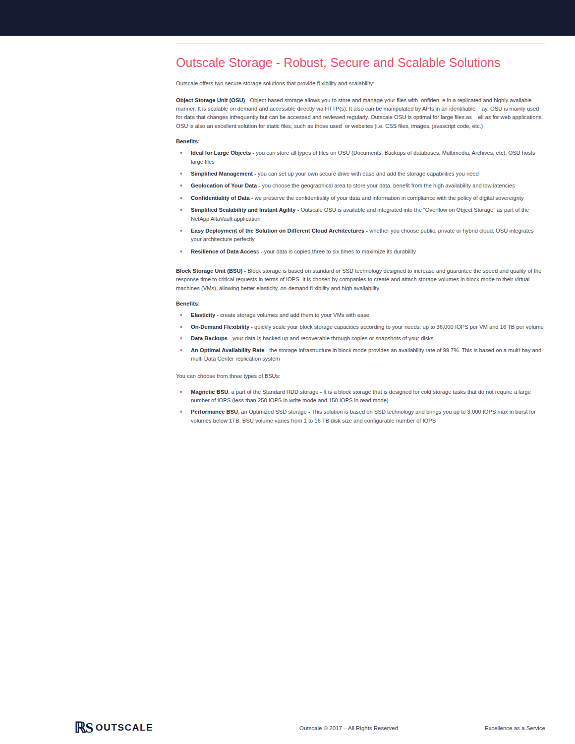Outscale Storage - Robust, Secure and Scalable Solutions
Outscale offers two secure storage solutions that provide fl xibility and scalability:
Object Storage Unit (OSU) - Object-based storage allows you to store and manage your files with onfiden e in a replicated and highly available manner. It is scalable on demand and accessible directly via HTTP(s). It also can be manipulated by APIs in an identifiable ay. OSU is mainly used for data that changes infrequently but can be accessed and reviewed regularly. Outscale OSU is optimal for large files as ell as for web applications. OSU is also an excellent solution for static files, such as those used or websites (i.e. CSS files, images, javascript code, etc.)
Benefits:
Ideal for Large Objects - you can store all types of files on OSU (Documents, Backups of databases, Multimedia, Archives, etc). OSU hosts large files
Simplified Management - you can set up your own secure drive with ease and add the storage capabilities you need
Geolocation of Your Data - you choose the geographical area to store your data, benefit from the high availability and low latencies
Confidentiality of Data - we preserve the confidentiality of your data and information in compliance with the policy of digital sovereignty
Simplified Scalability and Instant Agility - Outscale OSU is available and integrated into the “Overflow on Object Storage” as part of the NetApp AltaVault application
Easy Deployment of the Solution on Different Cloud Architectures - whether you choose public, private or hybrid cloud, OSU integrates your architecture perfectly
Resilience of Data Access - your data is copied three to six times to maximize its durability
Block Storage Unit (BSU) - Block storage is based on standard or SSD technology designed to increase and guarantee the speed and quality of the response time to critical requests in terms of IOPS. It is chosen by companies to create and attach storage volumes in block mode to their virtual machines (VMs), allowing better elasticity, on-demand fl xibility and high availability.
Benefits:
Elasticity - create storage volumes and add them to your VMs with ease
On-Demand Flexibility - quickly scale your block storage capacities according to your needs: up to 36,000 IOPS per VM and 16 TB per volume
Data Backups - your data is backed up and recoverable through copies or snapshots of your disks
An Optimal Availability Rate - the storage infrastructure in block mode provides an availability rate of 99.7%. This is based on a multi-bay and multi Data Center replication system
You can choose from three types of BSUs:
Magnetic BSU, a part of the Standard HDD storage - It is a block storage that is designed for cold storage tasks that do not require a large number of IOPS (less than 250 IOPS in write mode and 150 IOPS in read mode)
Performance BSU, an Optimized SSD storage - This solution is based on SSD technology and brings you up to 3,000 IOPS max in burst for volumes below 1TB. BSU volume varies from 1 to 16 TB disk size and configurable number of IOPS
ℝS Outscale
Outscale © 2017 – All Rights Reserved
Excellence as a Service